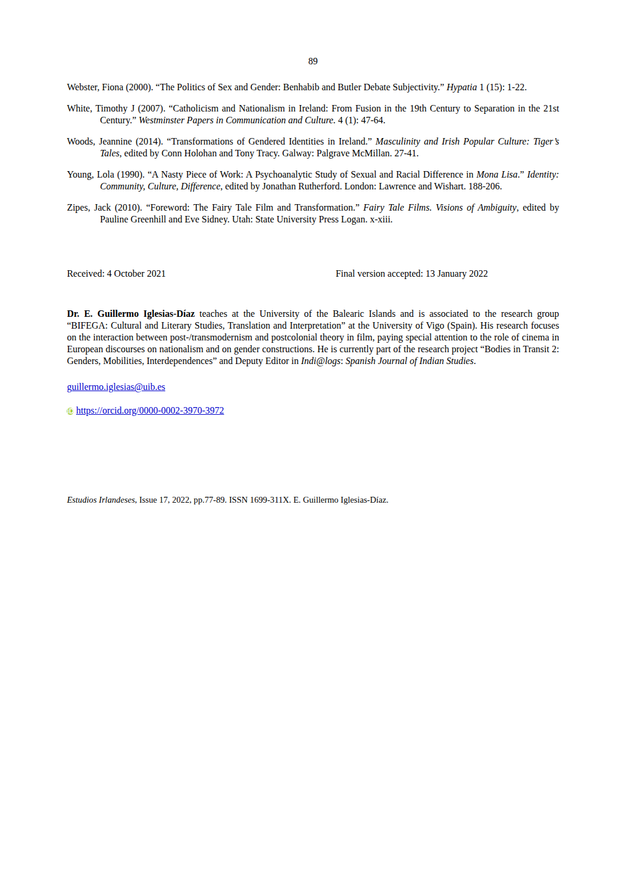89
Webster, Fiona (2000). “The Politics of Sex and Gender: Benhabib and Butler Debate Subjectivity.” Hypatia 1 (15): 1-22.
White, Timothy J (2007). “Catholicism and Nationalism in Ireland: From Fusion in the 19th Century to Separation in the 21st Century.” Westminster Papers in Communication and Culture. 4 (1): 47-64.
Woods, Jeannine (2014). “Transformations of Gendered Identities in Ireland.” Masculinity and Irish Popular Culture: Tiger’s Tales, edited by Conn Holohan and Tony Tracy. Galway: Palgrave McMillan. 27-41.
Young, Lola (1990). “A Nasty Piece of Work: A Psychoanalytic Study of Sexual and Racial Difference in Mona Lisa.” Identity: Community, Culture, Difference, edited by Jonathan Rutherford. London: Lawrence and Wishart. 188-206.
Zipes, Jack (2010). “Foreword: The Fairy Tale Film and Transformation.” Fairy Tale Films. Visions of Ambiguity, edited by Pauline Greenhill and Eve Sidney. Utah: State University Press Logan. x-xiii.
Received: 4 October 2021 Final version accepted: 13 January 2022
Dr. E. Guillermo Iglesias-Díaz teaches at the University of the Balearic Islands and is associated to the research group “BIFEGA: Cultural and Literary Studies, Translation and Interpretation” at the University of Vigo (Spain). His research focuses on the interaction between post-/transmodernism and postcolonial theory in film, paying special attention to the role of cinema in European discourses on nationalism and on gender constructions. He is currently part of the research project “Bodies in Transit 2: Genders, Mobilities, Interdependences” and Deputy Editor in Indi@logs: Spanish Journal of Indian Studies.
guillermo.iglesias@uib.es
iD https://orcid.org/0000-0002-3970-3972
Estudios Irlandeses, Issue 17, 2022, pp.77-89. ISSN 1699-311X. E. Guillermo Iglesias-Díaz.